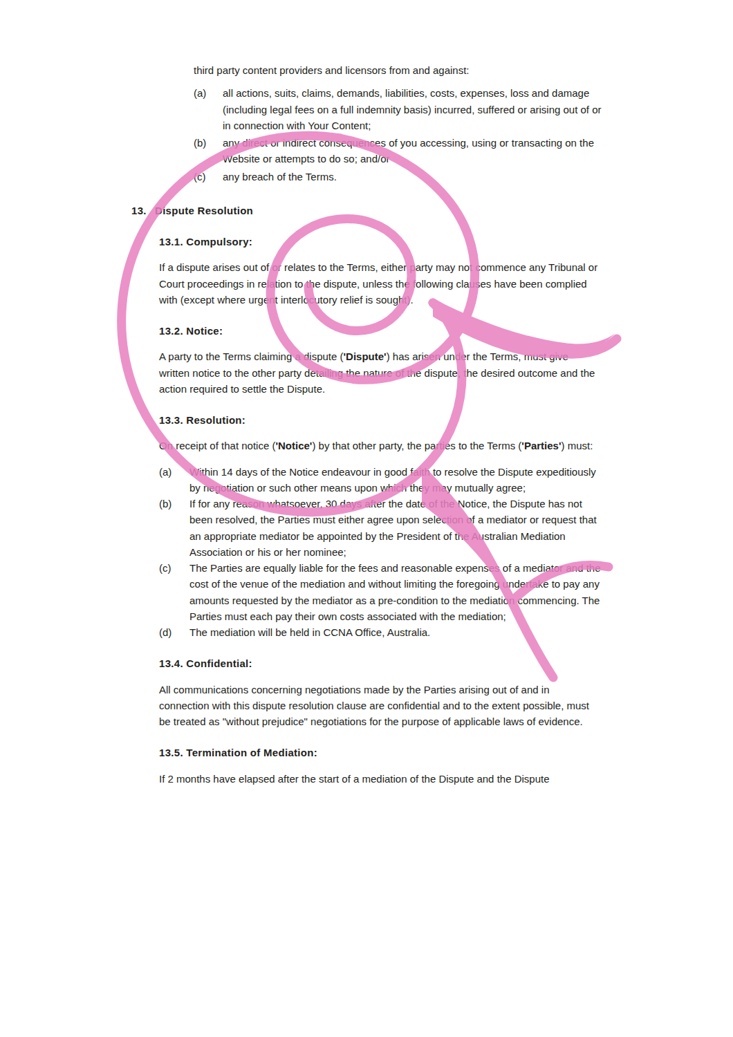third party content providers and licensors from and against:
(a) all actions, suits, claims, demands, liabilities, costs, expenses, loss and damage (including legal fees on a full indemnity basis) incurred, suffered or arising out of or in connection with Your Content;
(b) any direct or indirect consequences of you accessing, using or transacting on the Website or attempts to do so; and/or
(c) any breach of the Terms.
13. Dispute Resolution
13.1. Compulsory:
If a dispute arises out of or relates to the Terms, either party may not commence any Tribunal or Court proceedings in relation to the dispute, unless the following clauses have been complied with (except where urgent interlocutory relief is sought).
13.2. Notice:
A party to the Terms claiming a dispute ('Dispute') has arisen under the Terms, must give written notice to the other party detailing the nature of the dispute, the desired outcome and the action required to settle the Dispute.
13.3. Resolution:
On receipt of that notice ('Notice') by that other party, the parties to the Terms ('Parties') must:
(a) Within 14 days of the Notice endeavour in good faith to resolve the Dispute expeditiously by negotiation or such other means upon which they may mutually agree;
(b) If for any reason whatsoever, 30 days after the date of the Notice, the Dispute has not been resolved, the Parties must either agree upon selection of a mediator or request that an appropriate mediator be appointed by the President of the Australian Mediation Association or his or her nominee;
(c) The Parties are equally liable for the fees and reasonable expenses of a mediator and the cost of the venue of the mediation and without limiting the foregoing undertake to pay any amounts requested by the mediator as a pre-condition to the mediation commencing. The Parties must each pay their own costs associated with the mediation;
(d) The mediation will be held in CCNA Office, Australia.
13.4. Confidential:
All communications concerning negotiations made by the Parties arising out of and in connection with this dispute resolution clause are confidential and to the extent possible, must be treated as "without prejudice" negotiations for the purpose of applicable laws of evidence.
13.5. Termination of Mediation:
If 2 months have elapsed after the start of a mediation of the Dispute and the Dispute